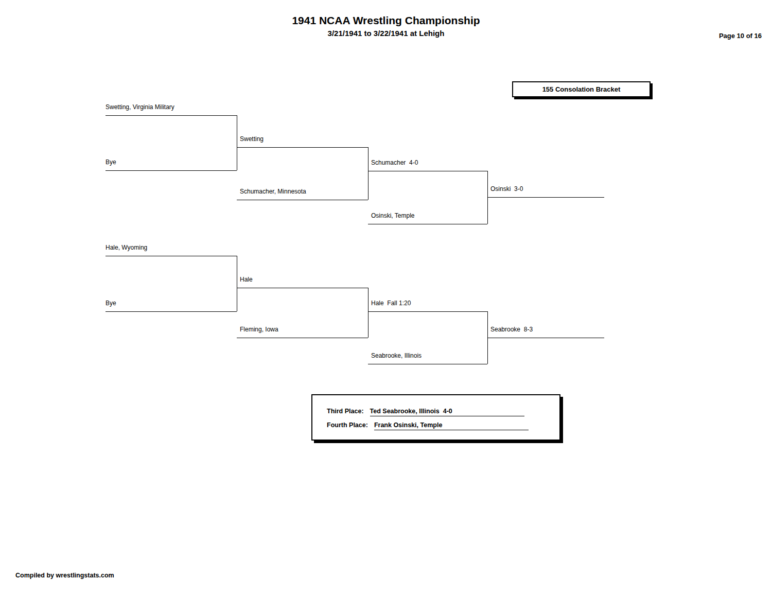Page 10 of 16
1941 NCAA Wrestling Championship
3/21/1941 to 3/22/1941 at Lehigh
155 Consolation Bracket
Swetting, Virginia Military
Bye
Swetting
Schumacher, Minnesota
Schumacher 4-0
Osinski, Temple
Osinski 3-0
Hale, Wyoming
Bye
Hale
Fleming, Iowa
Hale Fall 1:20
Seabrooke, Illinois
Seabrooke 8-3
Third Place:Ted Seabrooke, Illinois 4-0
Fourth Place:Frank Osinski, Temple
Compiled by wrestlingstats.com